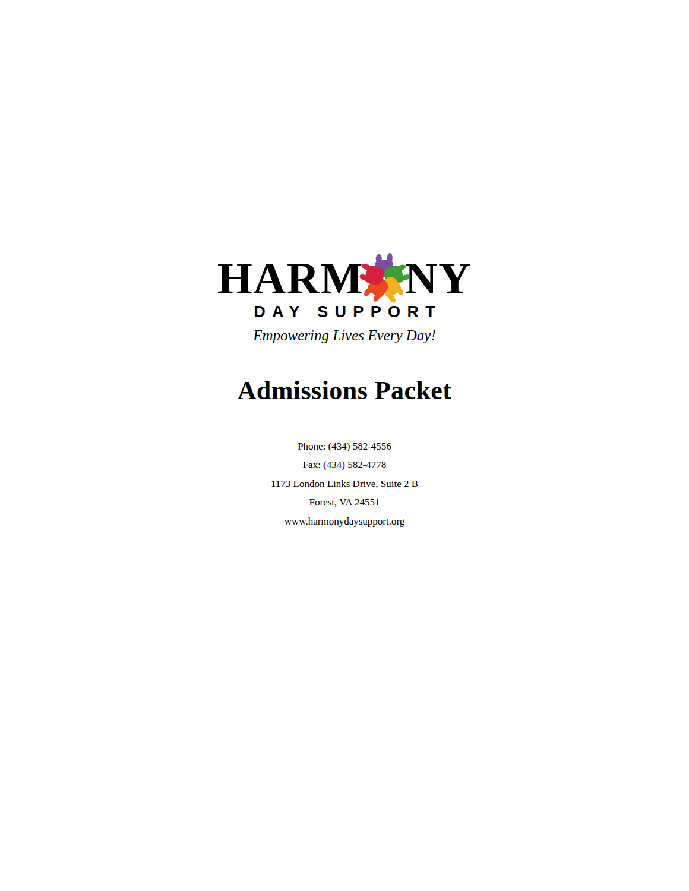HARM NY
DAY SUPPORT
Empowering Lives Every Day!
Admissions Packet
Phone: (434) 582-4556
Fax: (434) 582-4778
1173 London Links Drive, Suite 2 B
Forest, VA 24551
www.harmonydaysupport.org